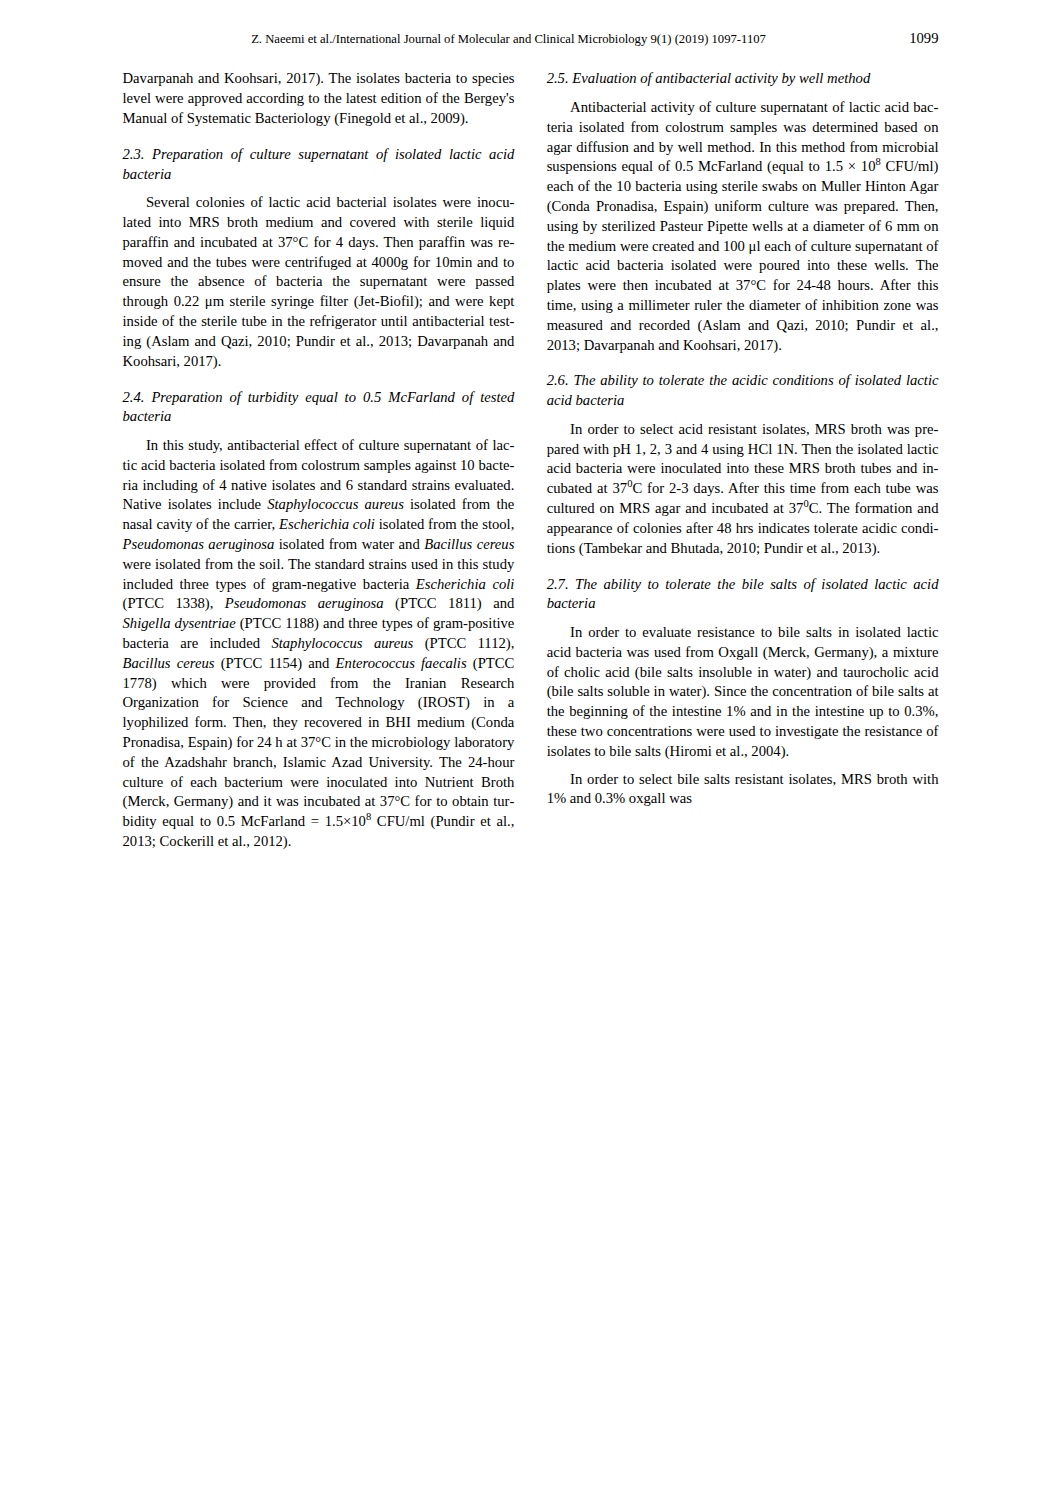Z. Naeemi et al./International Journal of Molecular and Clinical Microbiology 9(1) (2019) 1097-1107
1099
Davarpanah and Koohsari, 2017). The isolates bacteria to species level were approved according to the latest edition of the Bergey's Manual of Systematic Bacteriology (Finegold et al., 2009).
2.3. Preparation of culture supernatant of isolated lactic acid bacteria
Several colonies of lactic acid bacterial isolates were inoculated into MRS broth medium and covered with sterile liquid paraffin and incubated at 37°C for 4 days. Then paraffin was removed and the tubes were centrifuged at 4000g for 10min and to ensure the absence of bacteria the supernatant were passed through 0.22 μm sterile syringe filter (Jet-Biofil); and were kept inside of the sterile tube in the refrigerator until antibacterial testing (Aslam and Qazi, 2010; Pundir et al., 2013; Davarpanah and Koohsari, 2017).
2.4. Preparation of turbidity equal to 0.5 McFarland of tested bacteria
In this study, antibacterial effect of culture supernatant of lactic acid bacteria isolated from colostrum samples against 10 bacteria including of 4 native isolates and 6 standard strains evaluated. Native isolates include Staphylococcus aureus isolated from the nasal cavity of the carrier, Escherichia coli isolated from the stool, Pseudomonas aeruginosa isolated from water and Bacillus cereus were isolated from the soil. The standard strains used in this study included three types of gram-negative bacteria Escherichia coli (PTCC 1338), Pseudomonas aeruginosa (PTCC 1811) and Shigella dysentriae (PTCC 1188) and three types of gram-positive bacteria are included Staphylococcus aureus (PTCC 1112), Bacillus cereus (PTCC 1154) and Enterococcus faecalis (PTCC 1778) which were provided from the Iranian Research Organization for Science and Technology (IROST) in a lyophilized form. Then, they recovered in BHI medium (Conda Pronadisa, Espain) for 24 h at 37°C in the microbiology laboratory of the Azadshahr branch, Islamic Azad University. The 24-hour culture of each bacterium were inoculated into Nutrient Broth (Merck, Germany) and it was incubated at 37°C for to obtain turbidity equal to 0.5 McFarland = 1.5×108 CFU/ml (Pundir et al., 2013; Cockerill et al., 2012).
2.5. Evaluation of antibacterial activity by well method
Antibacterial activity of culture supernatant of lactic acid bacteria isolated from colostrum samples was determined based on agar diffusion and by well method. In this method from microbial suspensions equal of 0.5 McFarland (equal to 1.5 × 108 CFU/ml) each of the 10 bacteria using sterile swabs on Muller Hinton Agar (Conda Pronadisa, Espain) uniform culture was prepared. Then, using by sterilized Pasteur Pipette wells at a diameter of 6 mm on the medium were created and 100 μl each of culture supernatant of lactic acid bacteria isolated were poured into these wells. The plates were then incubated at 37°C for 24-48 hours. After this time, using a millimeter ruler the diameter of inhibition zone was measured and recorded (Aslam and Qazi, 2010; Pundir et al., 2013; Davarpanah and Koohsari, 2017).
2.6. The ability to tolerate the acidic conditions of isolated lactic acid bacteria
In order to select acid resistant isolates, MRS broth was prepared with pH 1, 2, 3 and 4 using HCl 1N. Then the isolated lactic acid bacteria were inoculated into these MRS broth tubes and incubated at 370C for 2-3 days. After this time from each tube was cultured on MRS agar and incubated at 370C. The formation and appearance of colonies after 48 hrs indicates tolerate acidic conditions (Tambekar and Bhutada, 2010; Pundir et al., 2013).
2.7. The ability to tolerate the bile salts of isolated lactic acid bacteria
In order to evaluate resistance to bile salts in isolated lactic acid bacteria was used from Oxgall (Merck, Germany), a mixture of cholic acid (bile salts insoluble in water) and taurocholic acid (bile salts soluble in water). Since the concentration of bile salts at the beginning of the intestine 1% and in the intestine up to 0.3%, these two concentrations were used to investigate the resistance of isolates to bile salts (Hiromi et al., 2004).
In order to select bile salts resistant isolates, MRS broth with 1% and 0.3% oxgall was